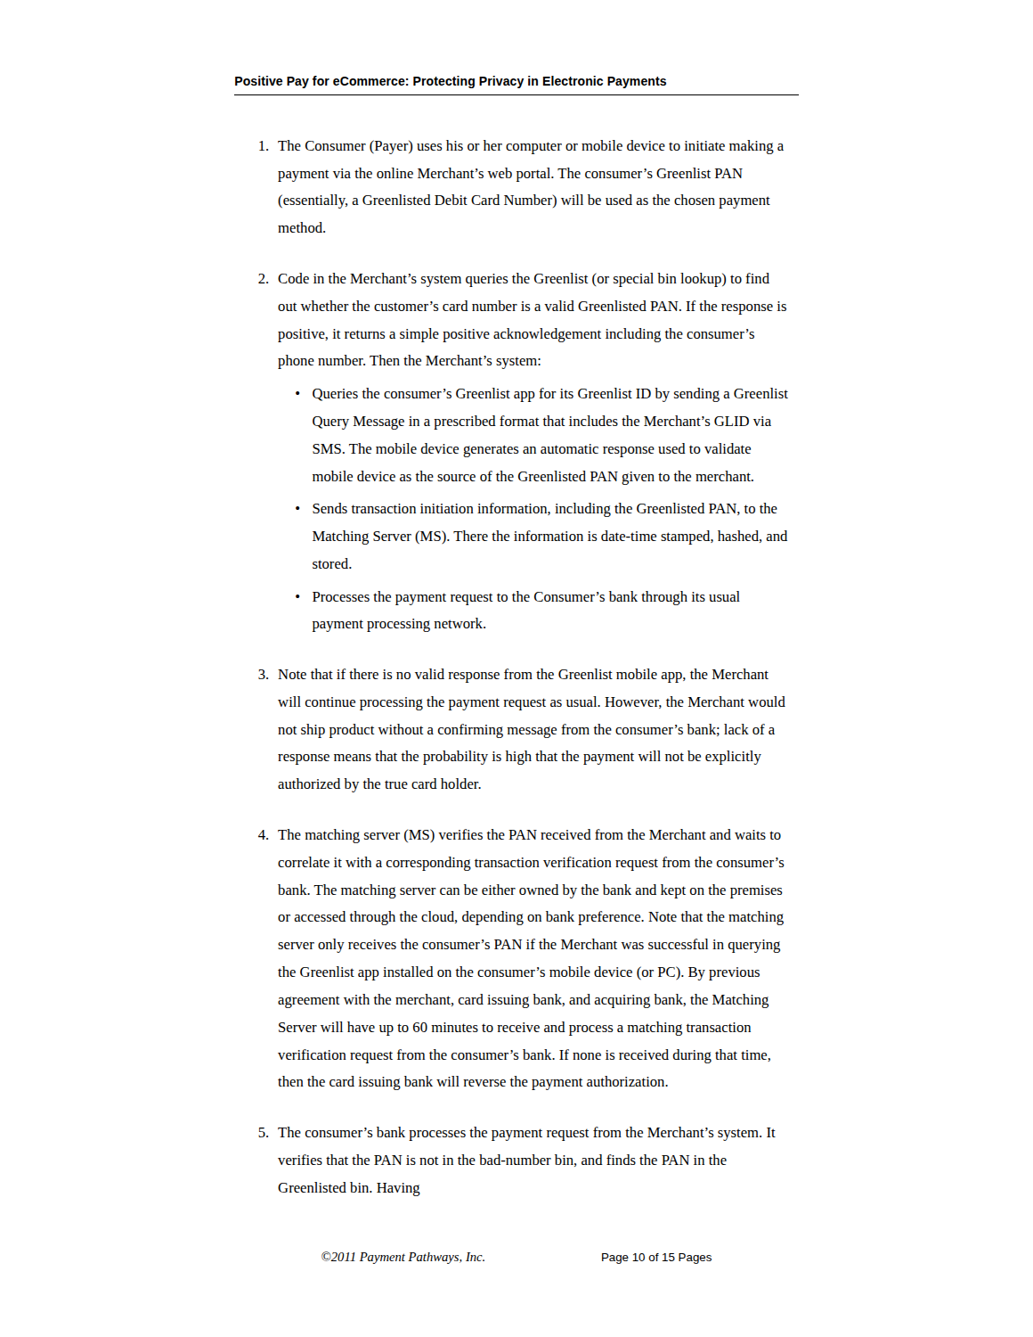Positive Pay for eCommerce: Protecting Privacy in Electronic Payments
The Consumer (Payer) uses his or her computer or mobile device to initiate making a payment via the online Merchant’s web portal. The consumer’s Greenlist PAN (essentially, a Greenlisted Debit Card Number) will be used as the chosen payment method.
Code in the Merchant’s system queries the Greenlist (or special bin lookup) to find out whether the customer’s card number is a valid Greenlisted PAN. If the response is positive, it returns a simple positive acknowledgement including the consumer’s phone number. Then the Merchant’s system:
Queries the consumer’s Greenlist app for its Greenlist ID by sending a Greenlist Query Message in a prescribed format that includes the Merchant’s GLID via SMS. The mobile device generates an automatic response used to validate mobile device as the source of the Greenlisted PAN given to the merchant.
Sends transaction initiation information, including the Greenlisted PAN, to the Matching Server (MS). There the information is date-time stamped, hashed, and stored.
Processes the payment request to the Consumer’s bank through its usual payment processing network.
Note that if there is no valid response from the Greenlist mobile app, the Merchant will continue processing the payment request as usual. However, the Merchant would not ship product without a confirming message from the consumer’s bank; lack of a response means that the probability is high that the payment will not be explicitly authorized by the true card holder.
The matching server (MS) verifies the PAN received from the Merchant and waits to correlate it with a corresponding transaction verification request from the consumer’s bank. The matching server can be either owned by the bank and kept on the premises or accessed through the cloud, depending on bank preference. Note that the matching server only receives the consumer’s PAN if the Merchant was successful in querying the Greenlist app installed on the consumer’s mobile device (or PC). By previous agreement with the merchant, card issuing bank, and acquiring bank, the Matching Server will have up to 60 minutes to receive and process a matching transaction verification request from the consumer’s bank. If none is received during that time, then the card issuing bank will reverse the payment authorization.
The consumer’s bank processes the payment request from the Merchant’s system. It verifies that the PAN is not in the bad-number bin, and finds the PAN in the Greenlisted bin. Having
©2011 Payment Pathways, Inc. Page 10 of 15 Pages